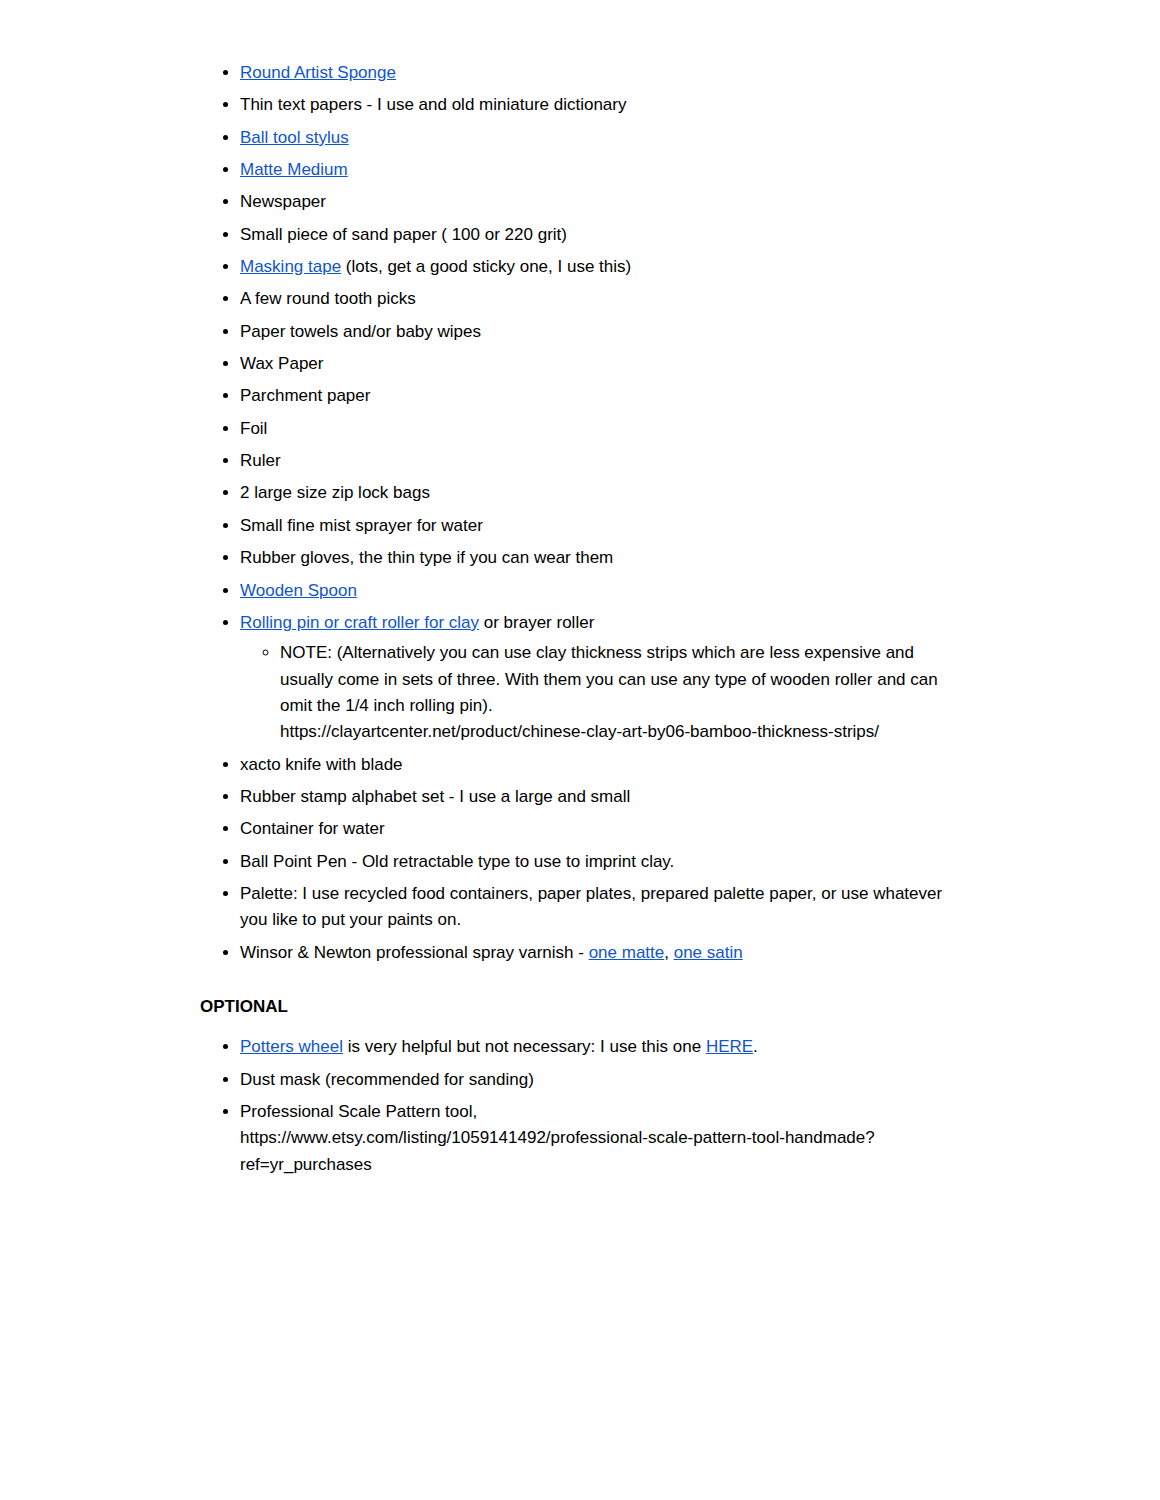Round Artist Sponge
Thin text papers - I use and old miniature dictionary
Ball tool stylus
Matte Medium
Newspaper
Small piece of sand paper ( 100 or 220 grit)
Masking tape (lots, get a good sticky one, I use this)
A few round tooth picks
Paper towels and/or baby wipes
Wax Paper
Parchment paper
Foil
Ruler
2 large size zip lock bags
Small fine mist sprayer for water
Rubber gloves, the thin type if you can wear them
Wooden Spoon
Rolling pin or craft roller for clay or brayer roller
NOTE: (Alternatively you can use clay thickness strips which are less expensive and usually come in sets of three. With them you can use any type of wooden roller and can omit the 1/4 inch rolling pin).
https://clayartcenter.net/product/chinese-clay-art-by06-bamboo-thickness-strips/
xacto knife with blade
Rubber stamp alphabet set - I use a large and small
Container for water
Ball Point Pen - Old retractable type to use to imprint clay.
Palette: I use recycled food containers, paper plates, prepared palette paper, or use whatever you like to put your paints on.
Winsor & Newton professional spray varnish - one matte, one satin
OPTIONAL
Potters wheel is very helpful but not necessary: I use this one HERE.
Dust mask (recommended for sanding)
Professional Scale Pattern tool,
https://www.etsy.com/listing/1059141492/professional-scale-pattern-tool-handmade?ref=yr_purchases